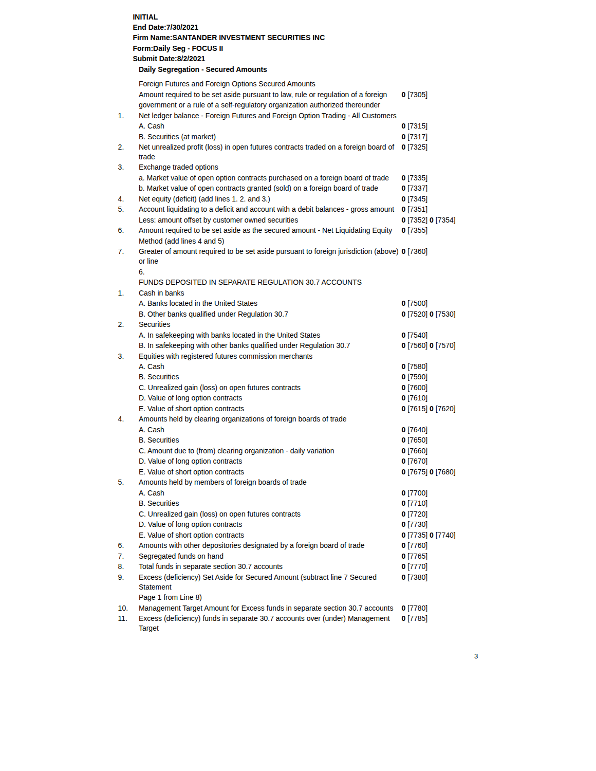INITIAL
End Date:7/30/2021
Firm Name:SANTANDER INVESTMENT SECURITIES INC
Form:Daily Seg - FOCUS II
Submit Date:8/2/2021
Daily Segregation - Secured Amounts
| | Foreign Futures and Foreign Options Secured Amounts | |
| | Amount required to be set aside pursuant to law, rule or regulation of a foreign | 0 [7305] |
| | government or a rule of a self-regulatory organization authorized thereunder | |
| 1. | Net ledger balance - Foreign Futures and Foreign Option Trading - All Customers | |
| | A. Cash | 0 [7315] |
| | B. Securities (at market) | 0 [7317] |
| 2. | Net unrealized profit (loss) in open futures contracts traded on a foreign board of trade | 0 [7325] |
| 3. | Exchange traded options | |
| | a. Market value of open option contracts purchased on a foreign board of trade | 0 [7335] |
| | b. Market value of open contracts granted (sold) on a foreign board of trade | 0 [7337] |
| 4. | Net equity (deficit) (add lines 1. 2. and 3.) | 0 [7345] |
| 5. | Account liquidating to a deficit and account with a debit balances - gross amount | 0 [7351] |
| | Less: amount offset by customer owned securities | 0 [7352] 0 [7354] |
| 6. | Amount required to be set aside as the secured amount - Net Liquidating Equity | 0 [7355] |
| | Method (add lines 4 and 5) | |
| 7. | Greater of amount required to be set aside pursuant to foreign jurisdiction (above) or line | 0 [7360] |
| | 6. | |
| | FUNDS DEPOSITED IN SEPARATE REGULATION 30.7 ACCOUNTS | |
| 1. | Cash in banks | |
| | A. Banks located in the United States | 0 [7500] |
| | B. Other banks qualified under Regulation 30.7 | 0 [7520] 0 [7530] |
| 2. | Securities | |
| | A. In safekeeping with banks located in the United States | 0 [7540] |
| | B. In safekeeping with other banks qualified under Regulation 30.7 | 0 [7560] 0 [7570] |
| 3. | Equities with registered futures commission merchants | |
| | A. Cash | 0 [7580] |
| | B. Securities | 0 [7590] |
| | C. Unrealized gain (loss) on open futures contracts | 0 [7600] |
| | D. Value of long option contracts | 0 [7610] |
| | E. Value of short option contracts | 0 [7615] 0 [7620] |
| 4. | Amounts held by clearing organizations of foreign boards of trade | |
| | A. Cash | 0 [7640] |
| | B. Securities | 0 [7650] |
| | C. Amount due to (from) clearing organization - daily variation | 0 [7660] |
| | D. Value of long option contracts | 0 [7670] |
| | E. Value of short option contracts | 0 [7675] 0 [7680] |
| 5. | Amounts held by members of foreign boards of trade | |
| | A. Cash | 0 [7700] |
| | B. Securities | 0 [7710] |
| | C. Unrealized gain (loss) on open futures contracts | 0 [7720] |
| | D. Value of long option contracts | 0 [7730] |
| | E. Value of short option contracts | 0 [7735] 0 [7740] |
| 6. | Amounts with other depositories designated by a foreign board of trade | 0 [7760] |
| 7. | Segregated funds on hand | 0 [7765] |
| 8. | Total funds in separate section 30.7 accounts | 0 [7770] |
| 9. | Excess (deficiency) Set Aside for Secured Amount (subtract line 7 Secured Statement | 0 [7380] |
| | Page 1 from Line 8) | |
| 10. | Management Target Amount for Excess funds in separate section 30.7 accounts | 0 [7780] |
| 11. | Excess (deficiency) funds in separate 30.7 accounts over (under) Management Target | 0 [7785] |
3